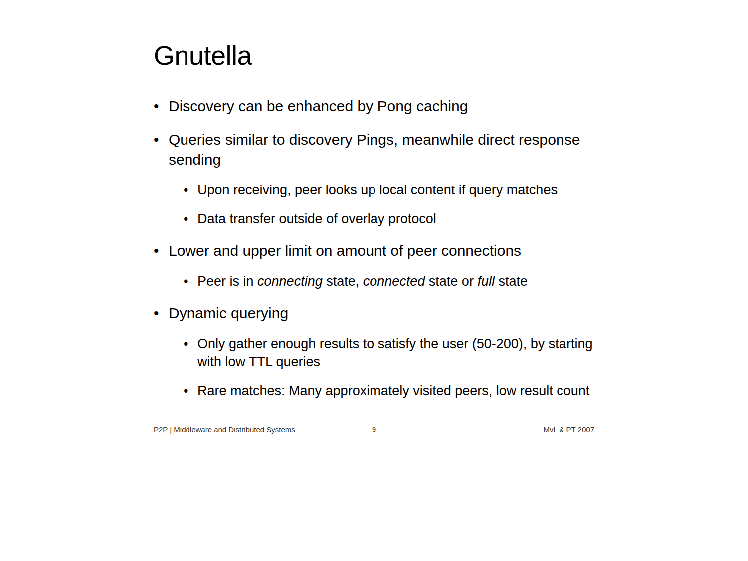Gnutella
Discovery can be enhanced by Pong caching
Queries similar to discovery Pings, meanwhile direct response sending
Upon receiving, peer looks up local content if query matches
Data transfer outside of overlay protocol
Lower and upper limit on amount of peer connections
Peer is in connecting state, connected state or full state
Dynamic querying
Only gather enough results to satisfy the user (50-200), by starting with low TTL queries
Rare matches: Many approximately visited peers, low result count
P2P | Middleware and Distributed Systems 9 MvL & PT 2007